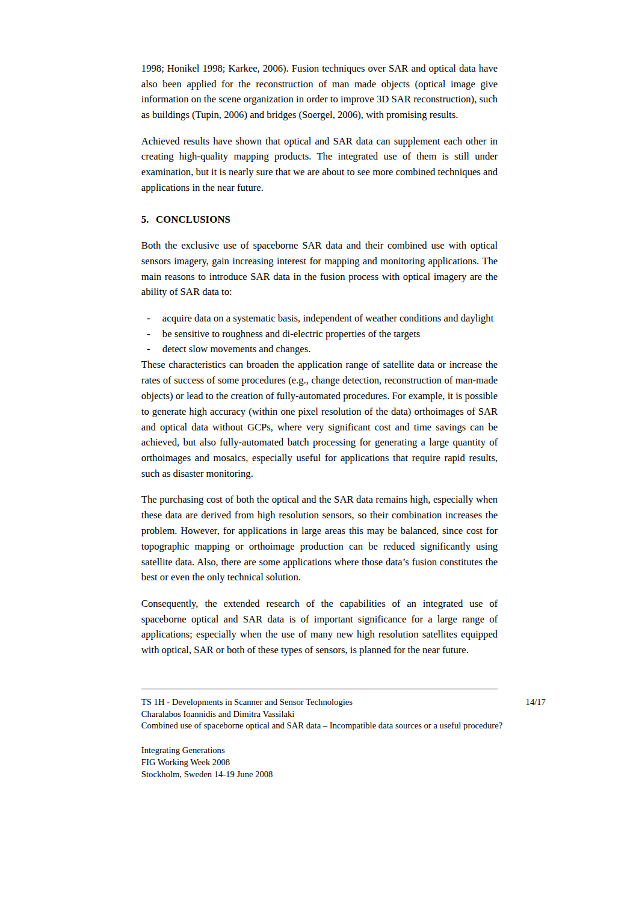1998; Honikel 1998; Karkee, 2006). Fusion techniques over SAR and optical data have also been applied for the reconstruction of man made objects (optical image give information on the scene organization in order to improve 3D SAR reconstruction), such as buildings (Tupin, 2006) and bridges (Soergel, 2006), with promising results.
Achieved results have shown that optical and SAR data can supplement each other in creating high-quality mapping products. The integrated use of them is still under examination, but it is nearly sure that we are about to see more combined techniques and applications in the near future.
5. CONCLUSIONS
Both the exclusive use of spaceborne SAR data and their combined use with optical sensors imagery, gain increasing interest for mapping and monitoring applications. The main reasons to introduce SAR data in the fusion process with optical imagery are the ability of SAR data to:
acquire data on a systematic basis, independent of weather conditions and daylight
be sensitive to roughness and di-electric properties of the targets
detect slow movements and changes.
These characteristics can broaden the application range of satellite data or increase the rates of success of some procedures (e.g., change detection, reconstruction of man-made objects) or lead to the creation of fully-automated procedures. For example, it is possible to generate high accuracy (within one pixel resolution of the data) orthoimages of SAR and optical data without GCPs, where very significant cost and time savings can be achieved, but also fully-automated batch processing for generating a large quantity of orthoimages and mosaics, especially useful for applications that require rapid results, such as disaster monitoring.
The purchasing cost of both the optical and the SAR data remains high, especially when these data are derived from high resolution sensors, so their combination increases the problem. However, for applications in large areas this may be balanced, since cost for topographic mapping or orthoimage production can be reduced significantly using satellite data. Also, there are some applications where those data’s fusion constitutes the best or even the only technical solution.
Consequently, the extended research of the capabilities of an integrated use of spaceborne optical and SAR data is of important significance for a large range of applications; especially when the use of many new high resolution satellites equipped with optical, SAR or both of these types of sensors, is planned for the near future.
TS 1H - Developments in Scanner and Sensor Technologies
Charalabos Ioannidis and Dimitra Vassilaki
Combined use of spaceborne optical and SAR data – Incompatible data sources or a useful procedure?
14/17
Integrating Generations
FIG Working Week 2008
Stockholm, Sweden 14-19 June 2008